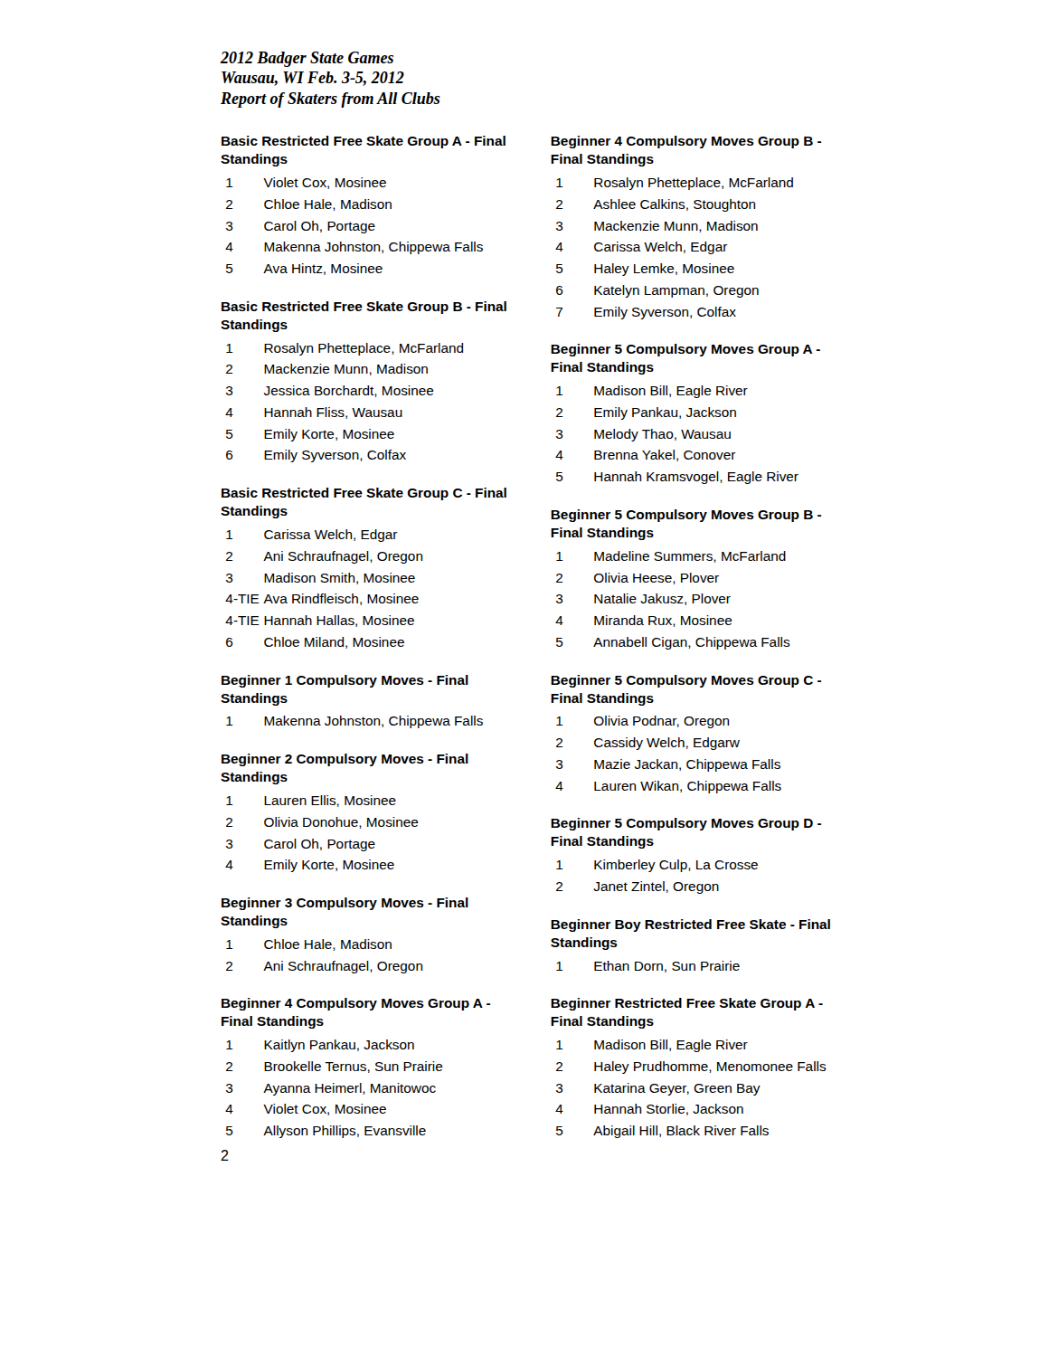2012 Badger State Games
Wausau, WI Feb. 3-5, 2012
Report of Skaters from All Clubs
Basic Restricted Free Skate Group A - Final Standings
1 Violet Cox, Mosinee
2 Chloe Hale, Madison
3 Carol Oh, Portage
4 Makenna Johnston, Chippewa Falls
5 Ava Hintz, Mosinee
Basic Restricted Free Skate Group B - Final Standings
1 Rosalyn Phetteplace, McFarland
2 Mackenzie Munn, Madison
3 Jessica Borchardt, Mosinee
4 Hannah Fliss, Wausau
5 Emily Korte, Mosinee
6 Emily Syverson, Colfax
Basic Restricted Free Skate Group C - Final Standings
1 Carissa Welch, Edgar
2 Ani Schraufnagel, Oregon
3 Madison Smith, Mosinee
4-TIE Ava Rindfleisch, Mosinee
4-TIE Hannah Hallas, Mosinee
6 Chloe Miland, Mosinee
Beginner 1 Compulsory Moves - Final Standings
1 Makenna Johnston, Chippewa Falls
Beginner 2 Compulsory Moves - Final Standings
1 Lauren Ellis, Mosinee
2 Olivia Donohue, Mosinee
3 Carol Oh, Portage
4 Emily Korte, Mosinee
Beginner 3 Compulsory Moves - Final Standings
1 Chloe Hale, Madison
2 Ani Schraufnagel, Oregon
Beginner 4 Compulsory Moves Group A - Final Standings
1 Kaitlyn Pankau, Jackson
2 Brookelle Ternus, Sun Prairie
3 Ayanna Heimerl, Manitowoc
4 Violet Cox, Mosinee
5 Allyson Phillips, Evansville
Beginner 4 Compulsory Moves Group B - Final Standings
1 Rosalyn Phetteplace, McFarland
2 Ashlee Calkins, Stoughton
3 Mackenzie Munn, Madison
4 Carissa Welch, Edgar
5 Haley Lemke, Mosinee
6 Katelyn Lampman, Oregon
7 Emily Syverson, Colfax
Beginner 5 Compulsory Moves Group A - Final Standings
1 Madison Bill, Eagle River
2 Emily Pankau, Jackson
3 Melody Thao, Wausau
4 Brenna Yakel, Conover
5 Hannah Kramsvogel, Eagle River
Beginner 5 Compulsory Moves Group B - Final Standings
1 Madeline Summers, McFarland
2 Olivia Heese, Plover
3 Natalie Jakusz, Plover
4 Miranda Rux, Mosinee
5 Annabell Cigan, Chippewa Falls
Beginner 5 Compulsory Moves Group C - Final Standings
1 Olivia Podnar, Oregon
2 Cassidy Welch, Edgarw
3 Mazie Jackan, Chippewa Falls
4 Lauren Wikan, Chippewa Falls
Beginner 5 Compulsory Moves Group D - Final Standings
1 Kimberley Culp, La Crosse
2 Janet Zintel, Oregon
Beginner Boy Restricted Free Skate - Final Standings
1 Ethan Dorn, Sun Prairie
Beginner Restricted Free Skate Group A - Final Standings
1 Madison Bill, Eagle River
2 Haley Prudhomme, Menomonee Falls
3 Katarina Geyer, Green Bay
4 Hannah Storlie, Jackson
5 Abigail Hill, Black River Falls
2